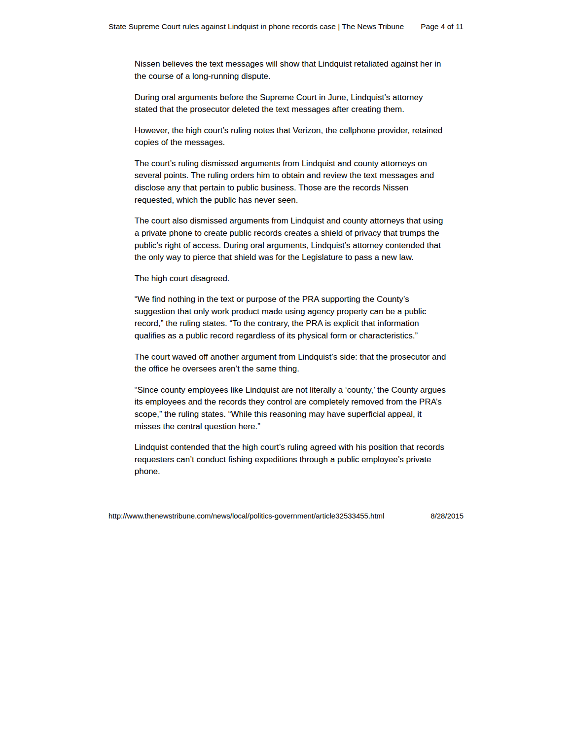State Supreme Court rules against Lindquist in phone records case | The News Tribune Page 4 of 11
Nissen believes the text messages will show that Lindquist retaliated against her in the course of a long-running dispute.
During oral arguments before the Supreme Court in June, Lindquist’s attorney stated that the prosecutor deleted the text messages after creating them.
However, the high court’s ruling notes that Verizon, the cellphone provider, retained copies of the messages.
The court’s ruling dismissed arguments from Lindquist and county attorneys on several points. The ruling orders him to obtain and review the text messages and disclose any that pertain to public business. Those are the records Nissen requested, which the public has never seen.
The court also dismissed arguments from Lindquist and county attorneys that using a private phone to create public records creates a shield of privacy that trumps the public’s right of access. During oral arguments, Lindquist’s attorney contended that the only way to pierce that shield was for the Legislature to pass a new law.
The high court disagreed.
“We find nothing in the text or purpose of the PRA supporting the County’s suggestion that only work product made using agency property can be a public record,” the ruling states. “To the contrary, the PRA is explicit that information qualifies as a public record regardless of its physical form or characteristics.”
The court waved off another argument from Lindquist’s side: that the prosecutor and the office he oversees aren’t the same thing.
“Since county employees like Lindquist are not literally a ‘county,’ the County argues its employees and the records they control are completely removed from the PRA’s scope,” the ruling states. “While this reasoning may have superficial appeal, it misses the central question here.”
Lindquist contended that the high court’s ruling agreed with his position that records requesters can’t conduct fishing expeditions through a public employee’s private phone.
http://www.thenewstribune.com/news/local/politics-government/article32533455.html 8/28/2015